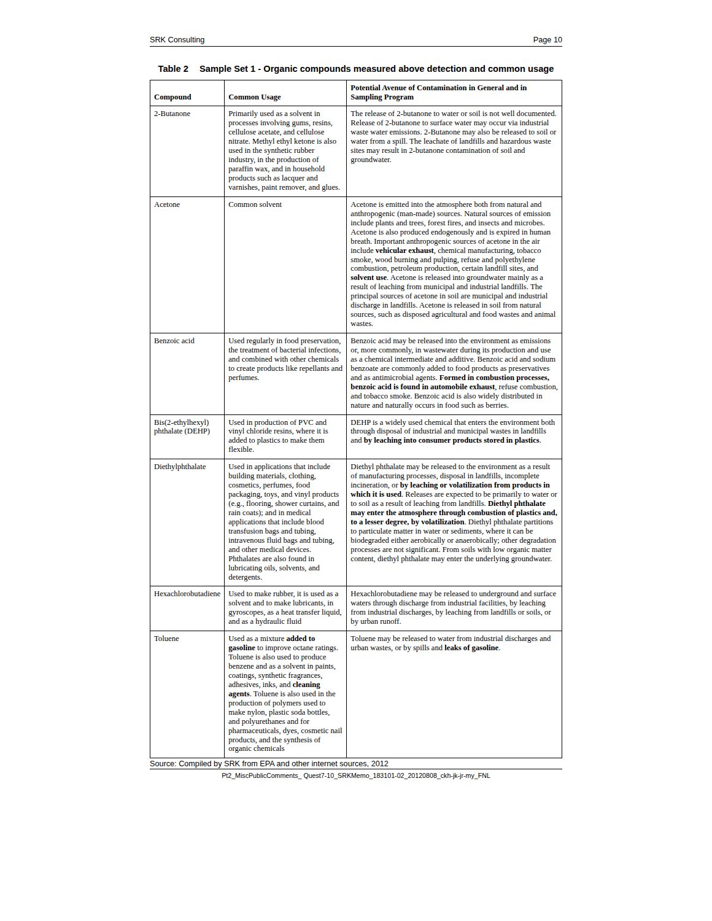SRK Consulting
Page 10
Table 2 Sample Set 1 - Organic compounds measured above detection and common usage
| Compound | Common Usage | Potential Avenue of Contamination in General and in Sampling Program |
| --- | --- | --- |
| 2-Butanone | Primarily used as a solvent in processes involving gums, resins, cellulose acetate, and cellulose nitrate. Methyl ethyl ketone is also used in the synthetic rubber industry, in the production of paraffin wax, and in household products such as lacquer and varnishes, paint remover, and glues. | The release of 2-butanone to water or soil is not well documented. Release of 2-butanone to surface water may occur via industrial waste water emissions. 2-Butanone may also be released to soil or water from a spill. The leachate of landfills and hazardous waste sites may result in 2-butanone contamination of soil and groundwater. |
| Acetone | Common solvent | Acetone is emitted into the atmosphere both from natural and anthropogenic (man-made) sources. Natural sources of emission include plants and trees, forest fires, and insects and microbes. Acetone is also produced endogenously and is expired in human breath. Important anthropogenic sources of acetone in the air include vehicular exhaust , chemical manufacturing, tobacco smoke, wood burning and pulping, refuse and polyethylene combustion, petroleum production, certain landfill sites, and solvent use . Acetone is released into groundwater mainly as a result of leaching from municipal and industrial landfills. The principal sources of acetone in soil are municipal and industrial discharge in landfills. Acetone is released in soil from natural sources, such as disposed agricultural and food wastes and animal wastes. |
| Benzoic acid | Used regularly in food preservation, the treatment of bacterial infections, and combined with other chemicals to create products like repellants and perfumes. | Benzoic acid may be released into the environment as emissions or, more commonly, in wastewater during its production and use as a chemical intermediate and additive. Benzoic acid and sodium benzoate are commonly added to food products as preservatives and as antimicrobial agents. Formed in combustion processes, benzoic acid is found in automobile exhaust , refuse combustion, and tobacco smoke. Benzoic acid is also widely distributed in nature and naturally occurs in food such as berries. |
| Bis(2-ethylhexyl) phthalate (DEHP) | Used in production of PVC and vinyl chloride resins, where it is added to plastics to make them flexible. | DEHP is a widely used chemical that enters the environment both through disposal of industrial and municipal wastes in landfills and by leaching into consumer products stored in plastics . |
| Diethylphthalate | Used in applications that include building materials, clothing, cosmetics, perfumes, food packaging, toys, and vinyl products (e.g., flooring, shower curtains, and rain coats); and in medical applications that include blood transfusion bags and tubing, intravenous fluid bags and tubing, and other medical devices. Phthalates are also found in lubricating oils, solvents, and detergents. | Diethyl phthalate may be released to the environment as a result of manufacturing processes, disposal in landfills, incomplete incineration, or by leaching or volatilization from products in which it is used . Releases are expected to be primarily to water or to soil as a result of leaching from landfills. Diethyl phthalate may enter the atmosphere through combustion of plastics and, to a lesser degree, by volatilization . Diethyl phthalate partitions to particulate matter in water or sediments, where it can be biodegraded either aerobically or anaerobically; other degradation processes are not significant. From soils with low organic matter content, diethyl phthalate may enter the underlying groundwater. |
| Hexachlorobutadiene | Used to make rubber, it is used as a solvent and to make lubricants, in gyroscopes, as a heat transfer liquid, and as a hydraulic fluid | Hexachlorobutadiene may be released to underground and surface waters through discharge from industrial facilities, by leaching from industrial discharges, by leaching from landfills or soils, or by urban runoff. |
| Toluene | Used as a mixture added to gasoline to improve octane ratings. Toluene is also used to produce benzene and as a solvent in paints, coatings, synthetic fragrances, adhesives, inks, and cleaning agents . Toluene is also used in the production of polymers used to make nylon, plastic soda bottles, and polyurethanes and for pharmaceuticals, dyes, cosmetic nail products, and the synthesis of organic chemicals | Toluene may be released to water from industrial discharges and urban wastes, or by spills and leaks of gasoline . |
Source: Compiled by SRK from EPA and other internet sources, 2012
Pt2_MiscPublicComments_ Quest7-10_SRKMemo_183101-02_20120808_ckh-jk-jr-my_FNL